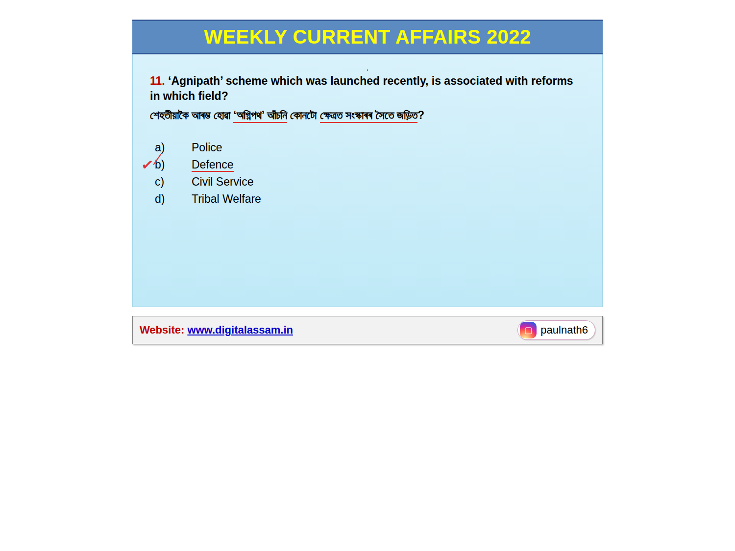WEEKLY CURRENT AFFAIRS 2022
.
11. ‘Agnipath’ scheme which was launched recently, is associated with reforms in which field?
শেহতীয়াকৈ আৰম্ভ হোৱা ‘অগ্নিপথ’ আঁচনি কোনটো ক্ষেত্ৰত সংস্কাৰৰ সৈতে জড়িত?
a) Police
✓b) Defence
c) Civil Service
d) Tribal Welfare
Website: www.digitalassam.in
▢ paulnath6